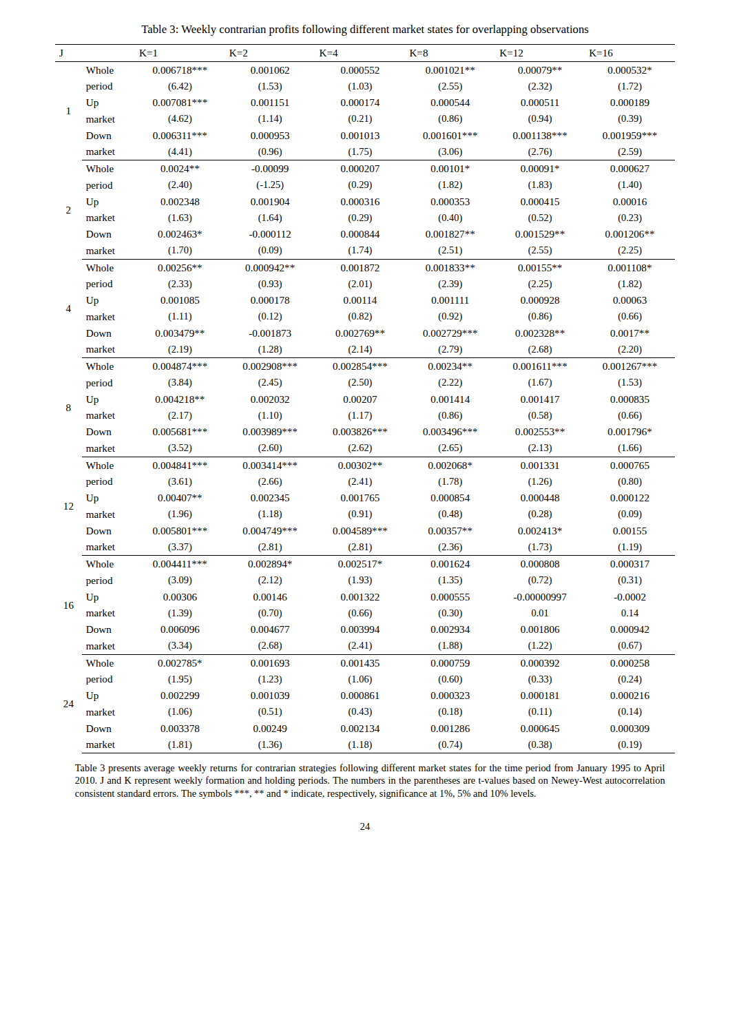Table 3: Weekly contrarian profits following different market states for overlapping observations
| J | | K=1 | K=2 | K=4 | K=8 | K=12 | K=16 |
| --- | --- | --- | --- | --- | --- | --- | --- |
| 1 | Whole | 0.006718*** | 0.001062 | 0.000552 | 0.001021** | 0.00079** | 0.000532* |
| period | (6.42) | (1.53) | (1.03) | (2.55) | (2.32) | (1.72) |
| Up | 0.007081*** | 0.001151 | 0.000174 | 0.000544 | 0.000511 | 0.000189 |
| market | (4.62) | (1.14) | (0.21) | (0.86) | (0.94) | (0.39) |
| Down | 0.006311*** | 0.000953 | 0.001013 | 0.001601*** | 0.001138*** | 0.001959*** |
| market | (4.41) | (0.96) | (1.75) | (3.06) | (2.76) | (2.59) |
| 2 | Whole | 0.0024** | -0.00099 | 0.000207 | 0.00101* | 0.00091* | 0.000627 |
| period | (2.40) | (-1.25) | (0.29) | (1.82) | (1.83) | (1.40) |
| Up | 0.002348 | 0.001904 | 0.000316 | 0.000353 | 0.000415 | 0.00016 |
| market | (1.63) | (1.64) | (0.29) | (0.40) | (0.52) | (0.23) |
| Down | 0.002463* | -0.000112 | 0.000844 | 0.001827** | 0.001529** | 0.001206** |
| market | (1.70) | (0.09) | (1.74) | (2.51) | (2.55) | (2.25) |
| 4 | Whole | 0.00256** | 0.000942** | 0.001872 | 0.001833** | 0.00155** | 0.001108* |
| period | (2.33) | (0.93) | (2.01) | (2.39) | (2.25) | (1.82) |
| Up | 0.001085 | 0.000178 | 0.00114 | 0.001111 | 0.000928 | 0.00063 |
| market | (1.11) | (0.12) | (0.82) | (0.92) | (0.86) | (0.66) |
| Down | 0.003479** | -0.001873 | 0.002769** | 0.002729*** | 0.002328** | 0.0017** |
| market | (2.19) | (1.28) | (2.14) | (2.79) | (2.68) | (2.20) |
| 8 | Whole | 0.004874*** | 0.002908*** | 0.002854*** | 0.00234** | 0.001611*** | 0.001267*** |
| period | (3.84) | (2.45) | (2.50) | (2.22) | (1.67) | (1.53) |
| Up | 0.004218** | 0.002032 | 0.00207 | 0.001414 | 0.001417 | 0.000835 |
| market | (2.17) | (1.10) | (1.17) | (0.86) | (0.58) | (0.66) |
| Down | 0.005681*** | 0.003989*** | 0.003826*** | 0.003496*** | 0.002553** | 0.001796* |
| market | (3.52) | (2.60) | (2.62) | (2.65) | (2.13) | (1.66) |
| 12 | Whole | 0.004841*** | 0.003414*** | 0.00302** | 0.002068* | 0.001331 | 0.000765 |
| period | (3.61) | (2.66) | (2.41) | (1.78) | (1.26) | (0.80) |
| Up | 0.00407** | 0.002345 | 0.001765 | 0.000854 | 0.000448 | 0.000122 |
| market | (1.96) | (1.18) | (0.91) | (0.48) | (0.28) | (0.09) |
| Down | 0.005801*** | 0.004749*** | 0.004589*** | 0.00357** | 0.002413* | 0.00155 |
| market | (3.37) | (2.81) | (2.81) | (2.36) | (1.73) | (1.19) |
| 16 | Whole | 0.004411*** | 0.002894* | 0.002517* | 0.001624 | 0.000808 | 0.000317 |
| period | (3.09) | (2.12) | (1.93) | (1.35) | (0.72) | (0.31) |
| Up | 0.00306 | 0.00146 | 0.001322 | 0.000555 | -0.00000997 | -0.0002 |
| market | (1.39) | (0.70) | (0.66) | (0.30) | 0.01 | 0.14 |
| Down | 0.006096 | 0.004677 | 0.003994 | 0.002934 | 0.001806 | 0.000942 |
| market | (3.34) | (2.68) | (2.41) | (1.88) | (1.22) | (0.67) |
| 24 | Whole | 0.002785* | 0.001693 | 0.001435 | 0.000759 | 0.000392 | 0.000258 |
| period | (1.95) | (1.23) | (1.06) | (0.60) | (0.33) | (0.24) |
| Up | 0.002299 | 0.001039 | 0.000861 | 0.000323 | 0.000181 | 0.000216 |
| market | (1.06) | (0.51) | (0.43) | (0.18) | (0.11) | (0.14) |
| Down | 0.003378 | 0.00249 | 0.002134 | 0.001286 | 0.000645 | 0.000309 |
| market | (1.81) | (1.36) | (1.18) | (0.74) | (0.38) | (0.19) |
Table 3 presents average weekly returns for contrarian strategies following different market states for the time period from January 1995 to April 2010. J and K represent weekly formation and holding periods. The numbers in the parentheses are t-values based on Newey-West autocorrelation consistent standard errors. The symbols ***, ** and * indicate, respectively, significance at 1%, 5% and 10% levels.
24